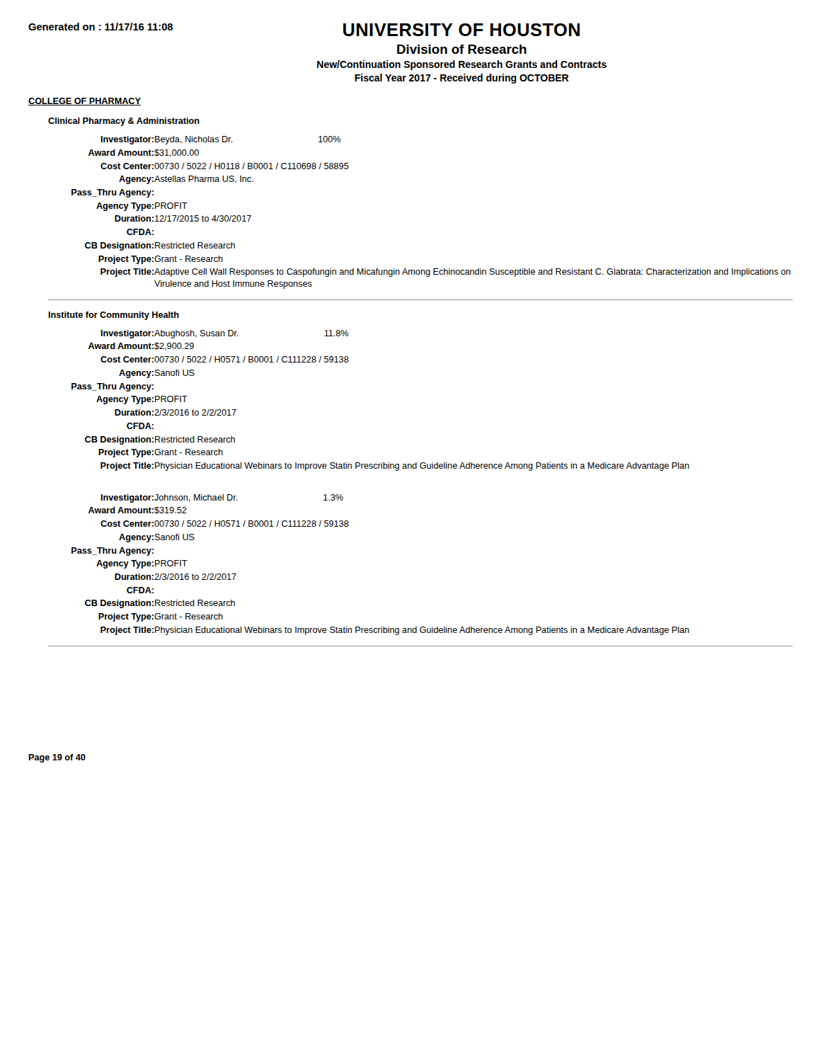Generated on : 11/17/16 11:08
UNIVERSITY OF HOUSTON
Division of Research
New/Continuation Sponsored Research Grants and Contracts
Fiscal Year 2017 - Received during OCTOBER
COLLEGE OF PHARMACY
Clinical Pharmacy & Administration
| Investigator: | Beyda, Nicholas Dr. 100% |
| Award Amount: | $31,000.00 |
| Cost Center: | 00730 / 5022 / H0118 / B0001 / C110698 / 58895 |
| Agency: | Astellas Pharma US, Inc. |
| Pass_Thru Agency: | |
| Agency Type: | PROFIT |
| Duration: | 12/17/2015 to 4/30/2017 |
| CFDA: | |
| CB Designation: | Restricted Research |
| Project Type: | Grant - Research |
| Project Title: | Adaptive Cell Wall Responses to Caspofungin and Micafungin Among Echinocandin Susceptible and Resistant C. Glabrata: Characterization and Implications on Virulence and Host Immune Responses |
Institute for Community Health
| Investigator: | Abughosh, Susan Dr. 11.8% |
| Award Amount: | $2,900.29 |
| Cost Center: | 00730 / 5022 / H0571 / B0001 / C111228 / 59138 |
| Agency: | Sanofi US |
| Pass_Thru Agency: | |
| Agency Type: | PROFIT |
| Duration: | 2/3/2016 to 2/2/2017 |
| CFDA: | |
| CB Designation: | Restricted Research |
| Project Type: | Grant - Research |
| Project Title: | Physician Educational Webinars to Improve Statin Prescribing and Guideline Adherence Among Patients in a Medicare Advantage Plan |
| Investigator: | Johnson, Michael Dr. 1.3% |
| Award Amount: | $319.52 |
| Cost Center: | 00730 / 5022 / H0571 / B0001 / C111228 / 59138 |
| Agency: | Sanofi US |
| Pass_Thru Agency: | |
| Agency Type: | PROFIT |
| Duration: | 2/3/2016 to 2/2/2017 |
| CFDA: | |
| CB Designation: | Restricted Research |
| Project Type: | Grant - Research |
| Project Title: | Physician Educational Webinars to Improve Statin Prescribing and Guideline Adherence Among Patients in a Medicare Advantage Plan |
Page 19 of 40